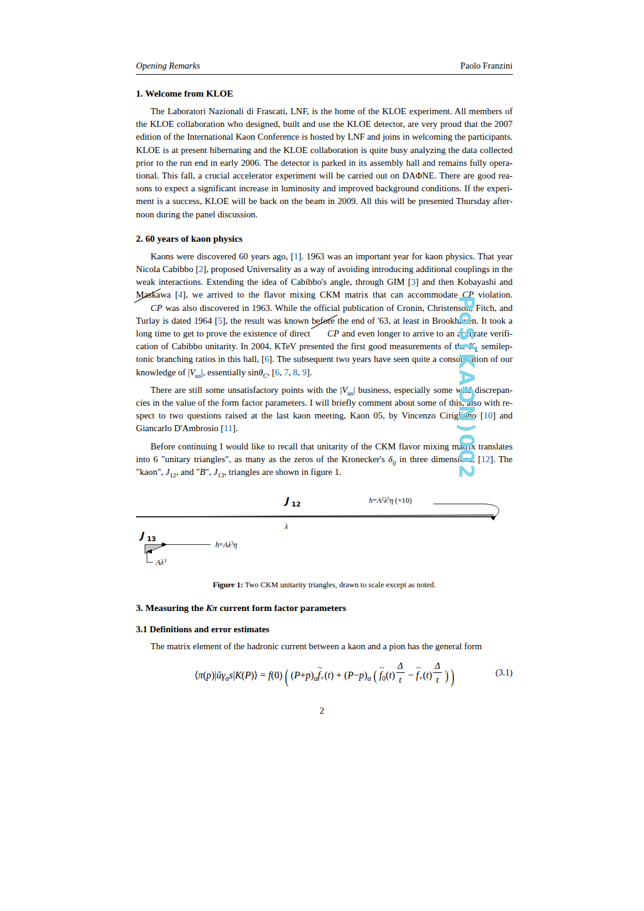Opening Remarks
Paolo Franzini
PoS(KAON)002
1. Welcome from KLOE
The Laboratori Nazionali di Frascati, LNF, is the home of the KLOE experiment. All members of the KLOE collaboration who designed, built and use the KLOE detector, are very proud that the 2007 edition of the International Kaon Conference is hosted by LNF and joins in welcoming the participants. KLOE is at present hibernating and the KLOE collaboration is quite busy analyzing the data collected prior to the run end in early 2006. The detector is parked in its assembly hall and remains fully operational. This fall, a crucial accelerator experiment will be carried out on DAΦNE. There are good reasons to expect a significant increase in luminosity and improved background conditions. If the experiment is a success, KLOE will be back on the beam in 2009. All this will be presented Thursday afternoon during the panel discussion.
2. 60 years of kaon physics
Kaons were discovered 60 years ago, [1]. 1963 was an important year for kaon physics. That year Nicola Cabibbo [2], proposed Universality as a way of avoiding introducing additional couplings in the weak interactions. Extending the idea of Cabibbo's angle, through GIM [3] and then Kobayashi and Maskawa [4], we arrived to the flavor mixing CKM matrix that can accommodate CP violation. CP was also discovered in 1963. While the official publication of Cronin, Christenson, Fitch, and Turlay is dated 1964 [5], the result was known before the end of '63, at least in Brookhaven. It took a long time to get to prove the existence of direct CP and even longer to arrive to an accurate verification of Cabibbo unitarity. In 2004, KTeV presented the first good measurements of the KL semileptonic branching ratios in this hall, [6]. The subsequent two years have seen quite a consolidation of our knowledge of |Vus|, essentially sinθC, [6, 7, 8, 9].
There are still some unsatisfactory points with the |Vus| business, especially some wild discrepancies in the value of the form factor parameters. I will briefly comment about some of this, also with respect to two questions raised at the last kaon meeting, Kaon 05, by Vincenzo Cirigliano [10] and Giancarlo D'Ambrosio [11].
Before continuing I would like to recall that unitarity of the CKM flavor mixing matrix translates into 6 "unitary triangles", as many as the zeros of the Kronecker's δij in three dimensions, [12]. The "kaon", J12, and "B", J13, triangles are shown in figure 1.
J 12 h=A2λ5η (×10) λ J 13 h=Aλ3η Aλ3
Figure 1: Two CKM unitarity triangles, drawn to scale except as noted.
3. Measuring the Kπ current form factor parameters
3.1 Definitions and error estimates
The matrix element of the hadronic current between a kaon and a pion has the general form
⟨π(p)|ūγαs|K(P)⟩ = f(0) ( (P+p)αf+(t) + (P−p)α ( f0(t)Δt − f+(t)Δt ) )
(3.1)
2